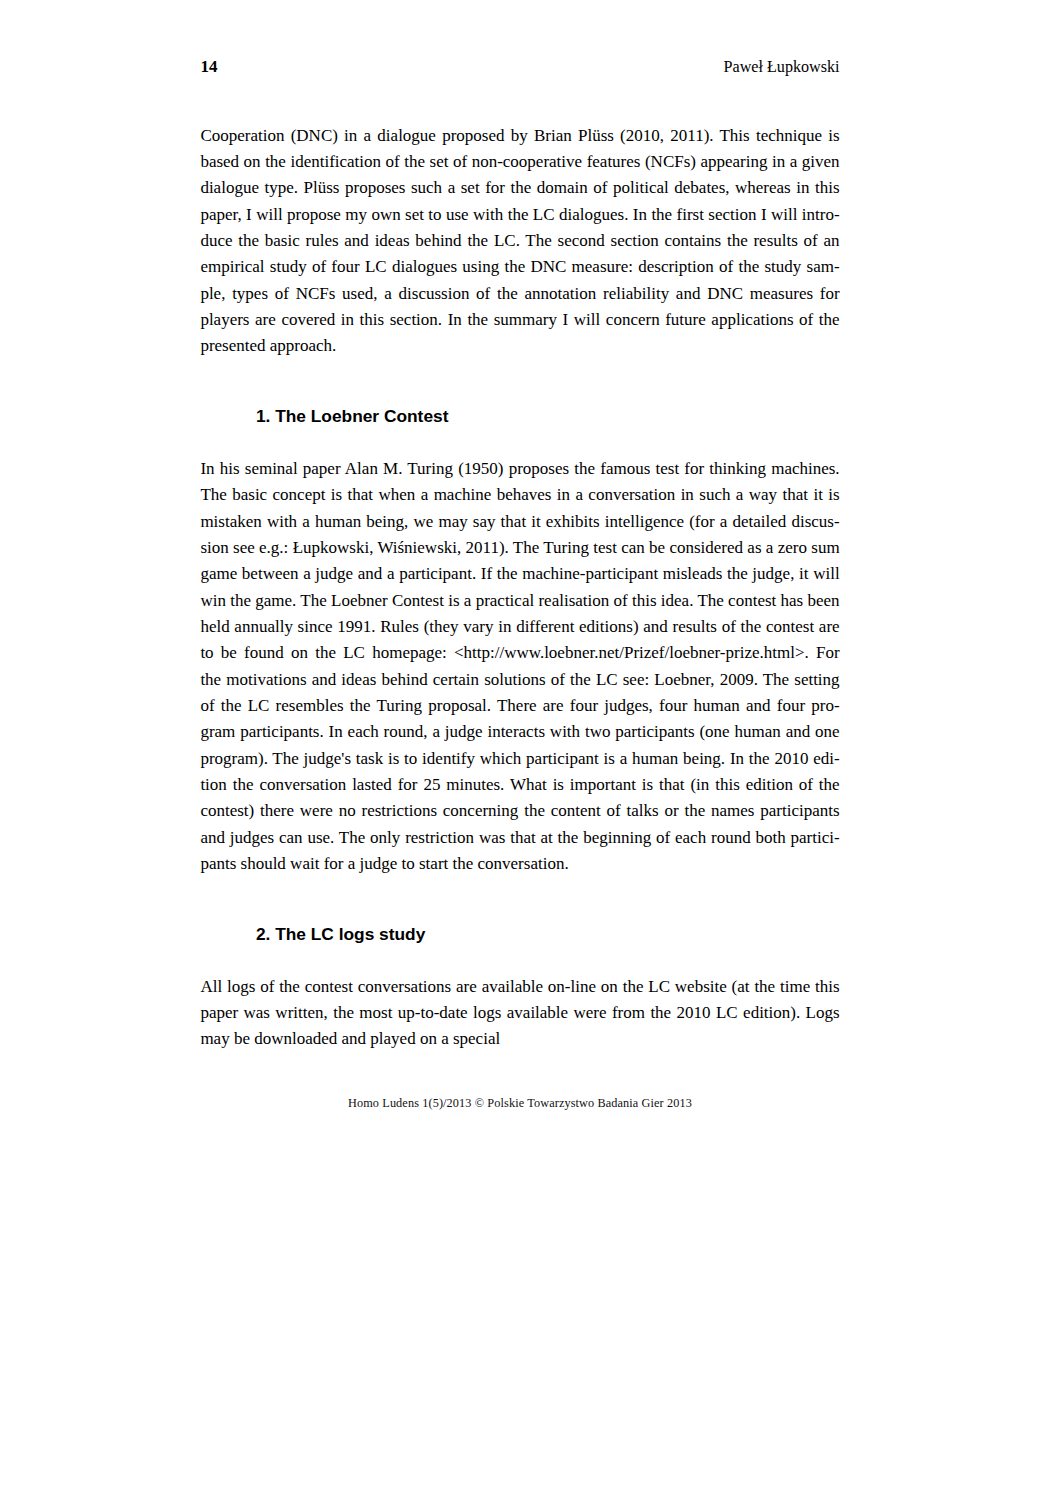14 Paweł Łupkowski
Cooperation (DNC) in a dialogue proposed by Brian Plüss (2010, 2011). This technique is based on the identification of the set of non-cooperative features (NCFs) appearing in a given dialogue type. Plüss proposes such a set for the domain of political debates, whereas in this paper, I will propose my own set to use with the LC dialogues. In the first section I will introduce the basic rules and ideas behind the LC. The second section contains the results of an empirical study of four LC dialogues using the DNC measure: description of the study sample, types of NCFs used, a discussion of the annotation reliability and DNC measures for players are covered in this section. In the summary I will concern future applications of the presented approach.
1. The Loebner Contest
In his seminal paper Alan M. Turing (1950) proposes the famous test for thinking machines. The basic concept is that when a machine behaves in a conversation in such a way that it is mistaken with a human being, we may say that it exhibits intelligence (for a detailed discussion see e.g.: Łupkowski, Wiśniewski, 2011). The Turing test can be considered as a zero sum game between a judge and a participant. If the machine-participant misleads the judge, it will win the game. The Loebner Contest is a practical realisation of this idea. The contest has been held annually since 1991. Rules (they vary in different editions) and results of the contest are to be found on the LC homepage: <http://www.loebner.net/Prizef/loebner-prize.html>. For the motivations and ideas behind certain solutions of the LC see: Loebner, 2009. The setting of the LC resembles the Turing proposal. There are four judges, four human and four program participants. In each round, a judge interacts with two participants (one human and one program). The judge's task is to identify which participant is a human being. In the 2010 edition the conversation lasted for 25 minutes. What is important is that (in this edition of the contest) there were no restrictions concerning the content of talks or the names participants and judges can use. The only restriction was that at the beginning of each round both participants should wait for a judge to start the conversation.
2. The LC logs study
All logs of the contest conversations are available on-line on the LC website (at the time this paper was written, the most up-to-date logs available were from the 2010 LC edition). Logs may be downloaded and played on a special
Homo Ludens 1(5)/2013 © Polskie Towarzystwo Badania Gier 2013